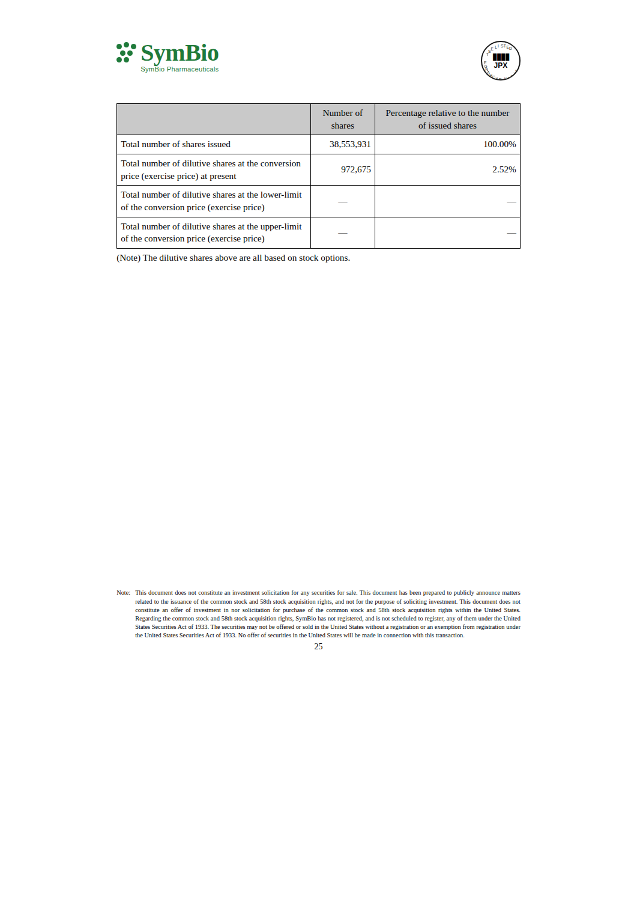SymBio
SymBio Pharmaceuticals
T S E L I S T E D S T O C K E X C H A N G E
▮▮▮▮
JPX
| | Number of shares | Percentage relative to the number of issued shares |
| --- | --- | --- |
| Total number of shares issued | 38,553,931 | 100.00% |
| Total number of dilutive shares at the conversion price (exercise price) at present | 972,675 | 2.52% |
| Total number of dilutive shares at the lower-limit of the conversion price (exercise price) | — | — |
| Total number of dilutive shares at the upper-limit of the conversion price (exercise price) | — | — |
(Note) The dilutive shares above are all based on stock options.
Note:
This document does not constitute an investment solicitation for any securities for sale. This document has been prepared to publicly announce matters related to the issuance of the common stock and 58th stock acquisition rights, and not for the purpose of soliciting investment. This document does not constitute an offer of investment in nor solicitation for purchase of the common stock and 58th stock acquisition rights within the United States. Regarding the common stock and 58th stock acquisition rights, SymBio has not registered, and is not scheduled to register, any of them under the United States Securities Act of 1933. The securities may not be offered or sold in the United States without a registration or an exemption from registration under the United States Securities Act of 1933. No offer of securities in the United States will be made in connection with this transaction.
25